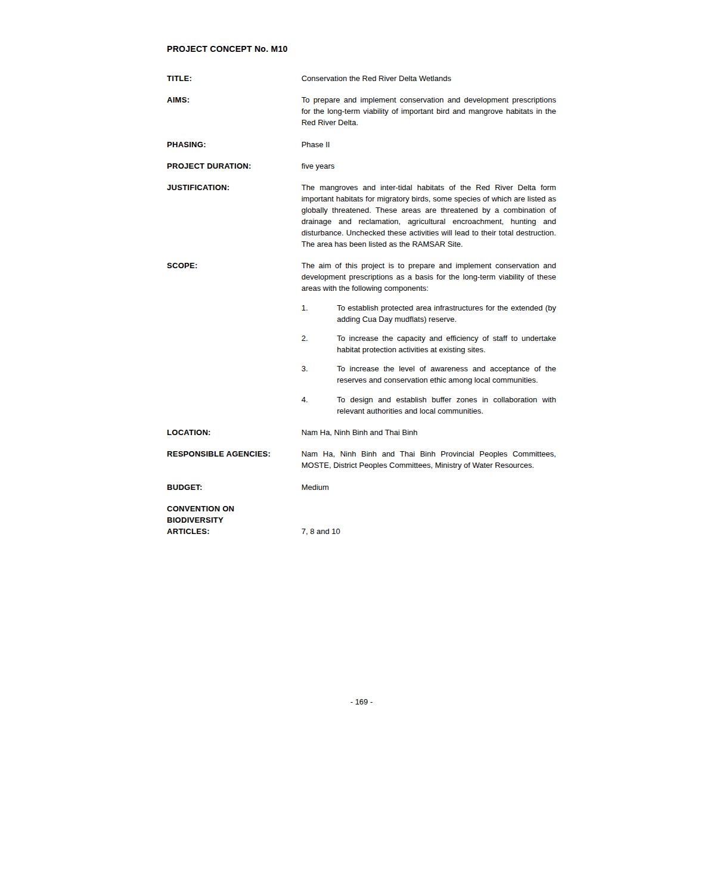PROJECT CONCEPT No. M10
| TITLE: | Conservation the Red River Delta Wetlands |
| AIMS: | To prepare and implement conservation and development prescriptions for the long-term viability of important bird and mangrove habitats in the Red River Delta. |
| PHASING: | Phase II |
| PROJECT DURATION: | five years |
| JUSTIFICATION: | The mangroves and inter-tidal habitats of the Red River Delta form important habitats for migratory birds, some species of which are listed as globally threatened. These areas are threatened by a combination of drainage and reclamation, agricultural encroachment, hunting and disturbance. Unchecked these activities will lead to their total destruction. The area has been listed as the RAMSAR Site. |
| SCOPE: | The aim of this project is to prepare and implement conservation and development prescriptions as a basis for the long-term viability of these areas with the following components: 1. To establish protected area infrastructures for the extended (by adding Cua Day mudflats) reserve. 2. To increase the capacity and efficiency of staff to undertake habitat protection activities at existing sites. 3. To increase the level of awareness and acceptance of the reserves and conservation ethic among local communities. 4. To design and establish buffer zones in collaboration with relevant authorities and local communities. |
| LOCATION: | Nam Ha, Ninh Binh and Thai Binh |
| RESPONSIBLE AGENCIES: | Nam Ha, Ninh Binh and Thai Binh Provincial Peoples Committees, MOSTE, District Peoples Committees, Ministry of Water Resources. |
| BUDGET: | Medium |
| CONVENTION ON BIODIVERSITY ARTICLES: | 7, 8 and 10 |
- 169 -